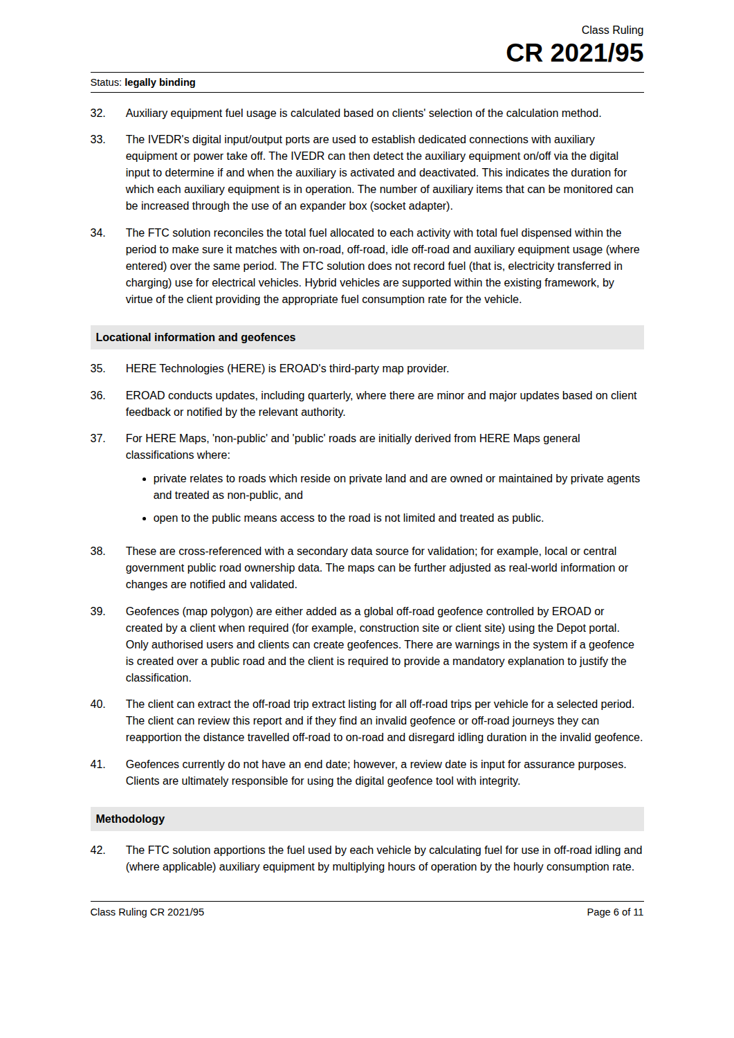Class Ruling
CR 2021/95
Status: legally binding
32.
Auxiliary equipment fuel usage is calculated based on clients' selection of the calculation method.
33.
The IVEDR's digital input/output ports are used to establish dedicated connections with auxiliary equipment or power take off. The IVEDR can then detect the auxiliary equipment on/off via the digital input to determine if and when the auxiliary is activated and deactivated. This indicates the duration for which each auxiliary equipment is in operation. The number of auxiliary items that can be monitored can be increased through the use of an expander box (socket adapter).
34.
The FTC solution reconciles the total fuel allocated to each activity with total fuel dispensed within the period to make sure it matches with on-road, off-road, idle off-road and auxiliary equipment usage (where entered) over the same period. The FTC solution does not record fuel (that is, electricity transferred in charging) use for electrical vehicles. Hybrid vehicles are supported within the existing framework, by virtue of the client providing the appropriate fuel consumption rate for the vehicle.
Locational information and geofences
35.
HERE Technologies (HERE) is EROAD's third-party map provider.
36.
EROAD conducts updates, including quarterly, where there are minor and major updates based on client feedback or notified by the relevant authority.
37.
For HERE Maps, 'non-public' and 'public' roads are initially derived from HERE Maps general classifications where:
private relates to roads which reside on private land and are owned or maintained by private agents and treated as non-public, and
open to the public means access to the road is not limited and treated as public.
38.
These are cross-referenced with a secondary data source for validation; for example, local or central government public road ownership data. The maps can be further adjusted as real-world information or changes are notified and validated.
39.
Geofences (map polygon) are either added as a global off-road geofence controlled by EROAD or created by a client when required (for example, construction site or client site) using the Depot portal. Only authorised users and clients can create geofences. There are warnings in the system if a geofence is created over a public road and the client is required to provide a mandatory explanation to justify the classification.
40.
The client can extract the off-road trip extract listing for all off-road trips per vehicle for a selected period. The client can review this report and if they find an invalid geofence or off-road journeys they can reapportion the distance travelled off-road to on-road and disregard idling duration in the invalid geofence.
41.
Geofences currently do not have an end date; however, a review date is input for assurance purposes. Clients are ultimately responsible for using the digital geofence tool with integrity.
Methodology
42.
The FTC solution apportions the fuel used by each vehicle by calculating fuel for use in off-road idling and (where applicable) auxiliary equipment by multiplying hours of operation by the hourly consumption rate.
Class Ruling CR 2021/95 Page 6 of 11